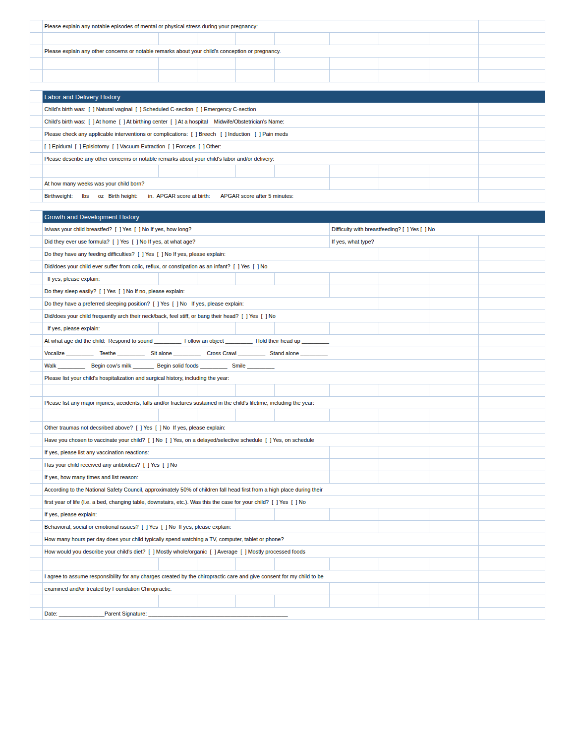| | Please explain any notable episodes of mental or physical stress during your pregnancy: | |
| | Please explain any other concerns or notable remarks about your child's conception or pregnancy. | |
| | Labor and Delivery History |
| | Child's birth was: [ ] Natural vaginal [ ] Scheduled C-section [ ] Emergency C-section | |
| | Child's birth was: [ ] At home [ ] At birthing center [ ] At a hospital Midwife/Obstetrician's Name: | |
| | Please check any applicable interventions or complications: [ ] Breech [ ] Induction [ ] Pain meds | |
| | [ ] Epidural [ ] Episiotomy [ ] Vacuum Extraction [ ] Forceps [ ] Other: | |
| | Please describe any other concerns or notable remarks about your child's labor and/or delivery: | |
| | At how many weeks was your child born? | | | | |
| | Birthweight: lbs oz Birth height: in. APGAR score at birth: APGAR score after 5 minutes: | |
| | Growth and Development History |
| | Is/was your child breastfed? [ ] Yes [ ] No If yes, how long? | Difficulty with breastfeeding? [ ] Yes [ ] No |
| | Did they ever use formula? [ ] Yes [ ] No If yes, at what age? | If yes, what type? | |
| | Do they have any feeding difficulties? [ ] Yes [ ] No If yes, please explain: | | | |
| | Did/does your child ever suffer from colic, reflux, or constipation as an infant? [ ] Yes [ ] No | |
| | If yes, please explain: | | | | | | | | |
| | Do they sleep easily? [ ] Yes [ ] No If no, please explain: | | | | |
| | Do they have a preferred sleeping position? [ ] Yes [ ] No If yes, please explain: | | | |
| | Did/does your child frequently arch their neck/back, feel stiff, or bang their head? [ ] Yes [ ] No | | |
| | If yes, please explain: | | | | | | | | |
| | At what age did the child: Respond to sound _________ Follow an object _________ Hold their head up _________ | |
| | Vocalize _________ Teethe _________ Sit alone _________ Cross Crawl _________ Stand alone _________ | |
| | Walk _________ Begin cow's milk _______ Begin solid foods _________ Smile _________ | |
| | Please list your child's hospitalization and surgical history, including the year: | |
| | Please list any major injuries, accidents, falls and/or fractures sustained in the child's lifetime, including the year: | |
| | Other traumas not decsribed above? [ ] Yes [ ] No If yes, please explain: | | | |
| | Have you chosen to vaccinate your child? [ ] No [ ] Yes, on a delayed/selective schedule [ ] Yes, on schedule | |
| | If yes, please list any vaccination reactions: | | | | |
| | Has your child received any antibiotics? [ ] Yes [ ] No | | | | |
| | If yes, how many times and list reason: | | | | |
| | According to the National Safety Council, approximately 50% of children fall head first from a high place during their | |
| | first year of life (I.e. a bed, changing table, downstairs, etc.). Was this the case for your child? [ ] Yes [ ] No | |
| | If yes, please explain: | | | | | | |
| | Behavioral, social or emotional issues? [ ] Yes [ ] No If yes, please explain: | | | |
| | How many hours per day does your child typically spend watching a TV, computer, tablet or phone? | |
| | How would you describe your child's diet? [ ] Mostly whole/organic [ ] Average [ ] Mostly processed foods | |
| | I agree to assume responsibility for any charges created by the chiropractic care and give consent for my child to be | |
| | examined and/or treated by Foundation Chiropractic. | | | | |
| | Date: _______________Parent Signature: ______________________________________________ | |